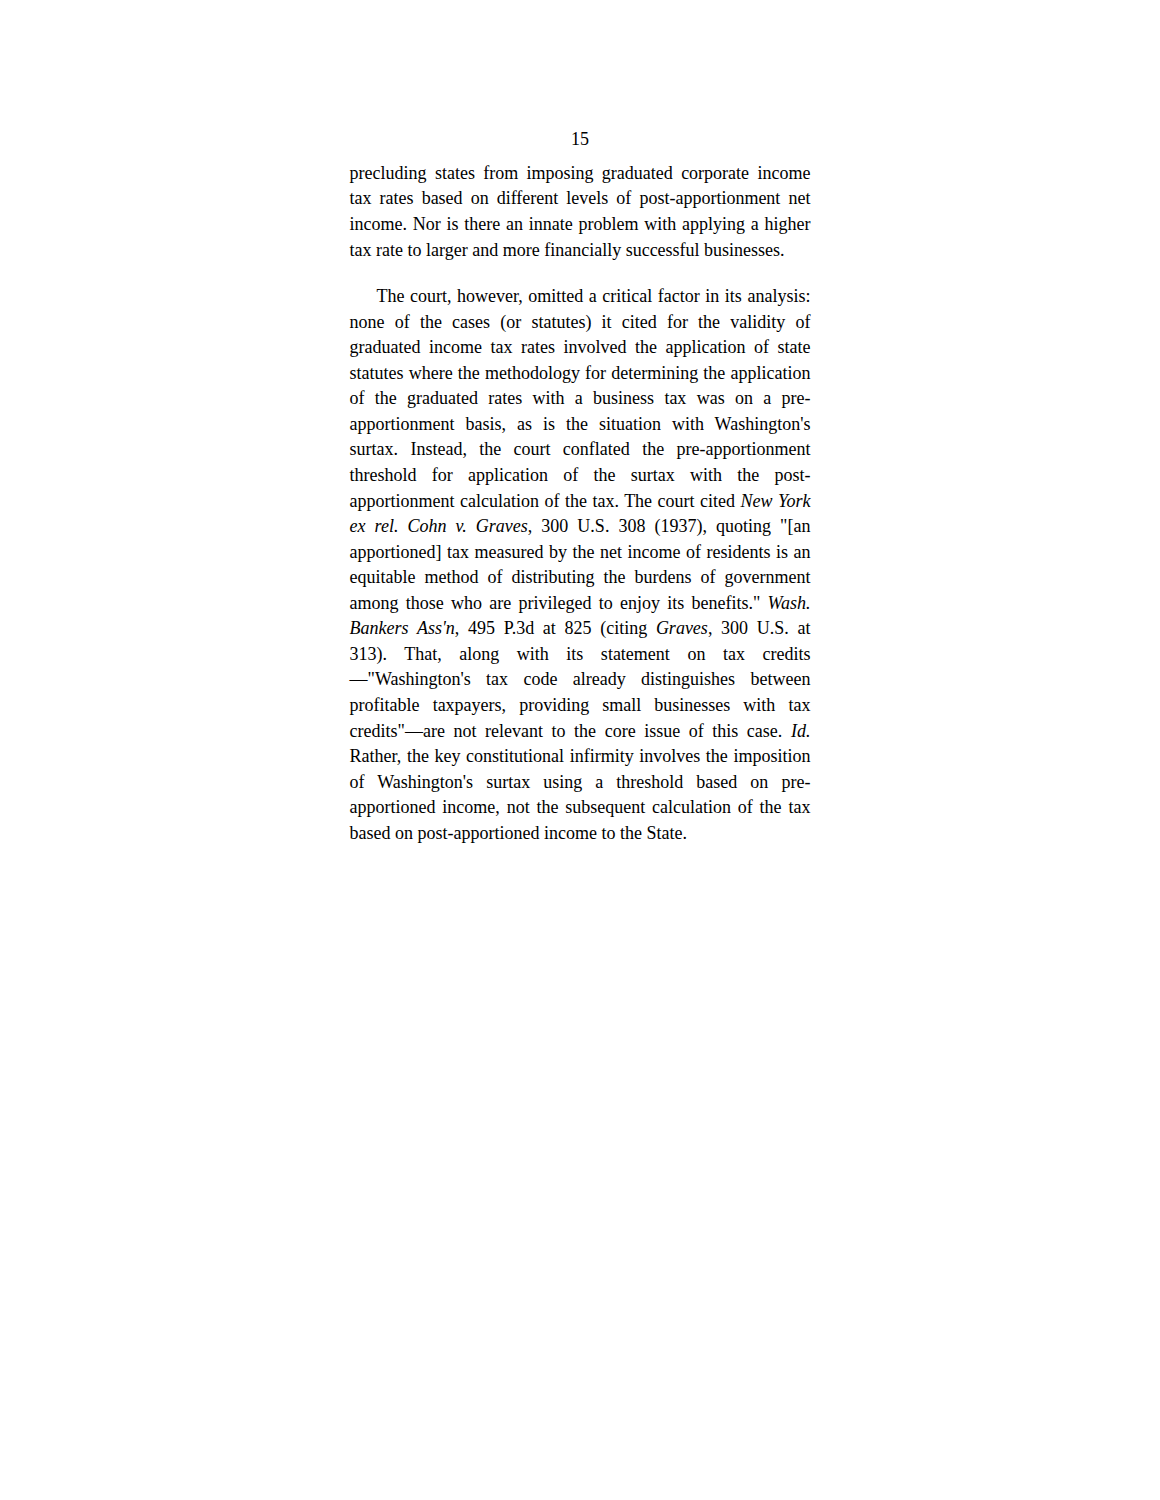15
precluding states from imposing graduated corporate income tax rates based on different levels of post-apportionment net income. Nor is there an innate problem with applying a higher tax rate to larger and more financially successful businesses.
The court, however, omitted a critical factor in its analysis: none of the cases (or statutes) it cited for the validity of graduated income tax rates involved the application of state statutes where the methodology for determining the application of the graduated rates with a business tax was on a pre-apportionment basis, as is the situation with Washington's surtax. Instead, the court conflated the pre-apportionment threshold for application of the surtax with the post-apportionment calculation of the tax. The court cited New York ex rel. Cohn v. Graves, 300 U.S. 308 (1937), quoting "[an apportioned] tax measured by the net income of residents is an equitable method of distributing the burdens of government among those who are privileged to enjoy its benefits." Wash. Bankers Ass'n, 495 P.3d at 825 (citing Graves, 300 U.S. at 313). That, along with its statement on tax credits—"Washington's tax code already distinguishes between profitable taxpayers, providing small businesses with tax credits"—are not relevant to the core issue of this case. Id. Rather, the key constitutional infirmity involves the imposition of Washington's surtax using a threshold based on pre-apportioned income, not the subsequent calculation of the tax based on post-apportioned income to the State.